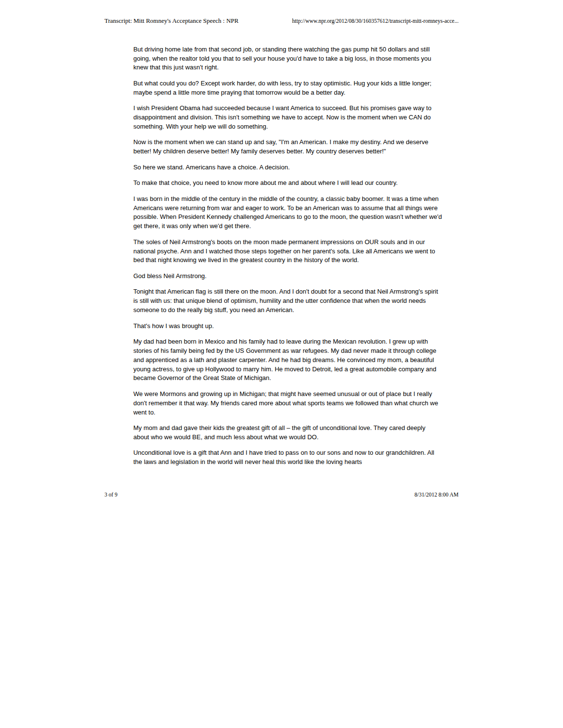Transcript: Mitt Romney's Acceptance Speech : NPR http://www.npr.org/2012/08/30/160357612/transcript-mitt-romneys-acce...
But driving home late from that second job, or standing there watching the gas pump hit 50 dollars and still going, when the realtor told you that to sell your house you'd have to take a big loss, in those moments you knew that this just wasn't right.
But what could you do? Except work harder, do with less, try to stay optimistic. Hug your kids a little longer; maybe spend a little more time praying that tomorrow would be a better day.
I wish President Obama had succeeded because I want America to succeed. But his promises gave way to disappointment and division. This isn't something we have to accept. Now is the moment when we CAN do something. With your help we will do something.
Now is the moment when we can stand up and say, "I'm an American. I make my destiny. And we deserve better! My children deserve better! My family deserves better. My country deserves better!"
So here we stand. Americans have a choice. A decision.
To make that choice, you need to know more about me and about where I will lead our country.
I was born in the middle of the century in the middle of the country, a classic baby boomer. It was a time when Americans were returning from war and eager to work. To be an American was to assume that all things were possible. When President Kennedy challenged Americans to go to the moon, the question wasn't whether we'd get there, it was only when we'd get there.
The soles of Neil Armstrong's boots on the moon made permanent impressions on OUR souls and in our national psyche. Ann and I watched those steps together on her parent's sofa. Like all Americans we went to bed that night knowing we lived in the greatest country in the history of the world.
God bless Neil Armstrong.
Tonight that American flag is still there on the moon. And I don't doubt for a second that Neil Armstrong's spirit is still with us: that unique blend of optimism, humility and the utter confidence that when the world needs someone to do the really big stuff, you need an American.
That's how I was brought up.
My dad had been born in Mexico and his family had to leave during the Mexican revolution. I grew up with stories of his family being fed by the US Government as war refugees. My dad never made it through college and apprenticed as a lath and plaster carpenter. And he had big dreams. He convinced my mom, a beautiful young actress, to give up Hollywood to marry him. He moved to Detroit, led a great automobile company and became Governor of the Great State of Michigan.
We were Mormons and growing up in Michigan; that might have seemed unusual or out of place but I really don't remember it that way. My friends cared more about what sports teams we followed than what church we went to.
My mom and dad gave their kids the greatest gift of all – the gift of unconditional love. They cared deeply about who we would BE, and much less about what we would DO.
Unconditional love is a gift that Ann and I have tried to pass on to our sons and now to our grandchildren. All the laws and legislation in the world will never heal this world like the loving hearts
3 of 9 8/31/2012 8:00 AM